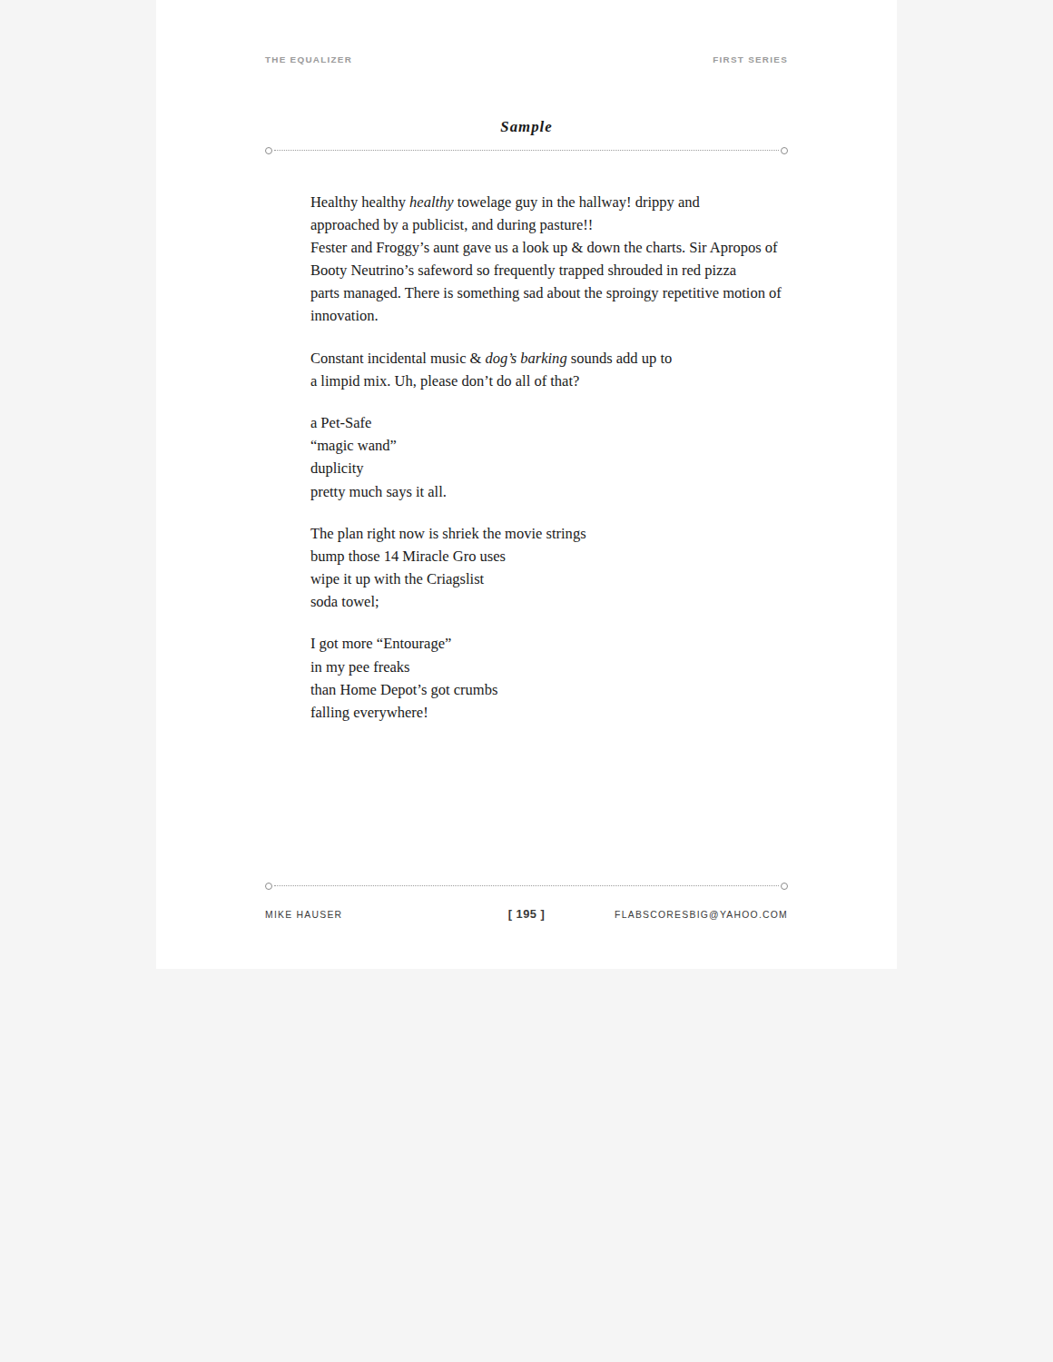The Equalizer First Series
Sample
Healthy healthy healthy towelage guy in the hallway! drippy and
approached by a publicist, and during pasture!!
Fester and Froggy’s aunt gave us a look up & down the charts. Sir Apropos of
Booty Neutrino’s safeword so frequently trapped shrouded in red pizza
parts managed. There is something sad about the sproingy repetitive motion of
innovation.
Constant incidental music & dog’s barking sounds add up to
a limpid mix. Uh, please don’t do all of that?
a Pet-Safe
“magic wand”
duplicity
pretty much says it all.
The plan right now is shriek the movie strings
bump those 14 Miracle Gro uses
wipe it up with the Criagslist
soda towel;
I got more “Entourage”
in my pee freaks
than Home Depot’s got crumbs
falling everywhere!
Mike Hauser [ 195 ] flabscoresbig@yahoo.com